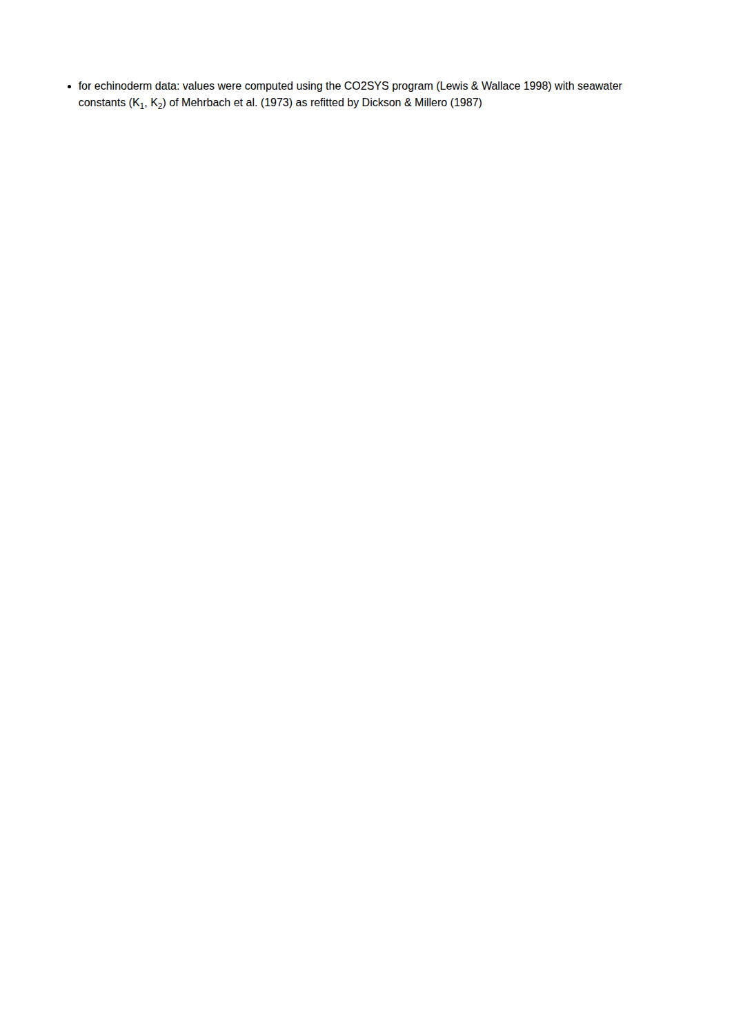for echinoderm data: values were computed using the CO2SYS program (Lewis & Wallace 1998) with seawater constants (K1, K2) of Mehrbach et al. (1973) as refitted by Dickson & Millero (1987)